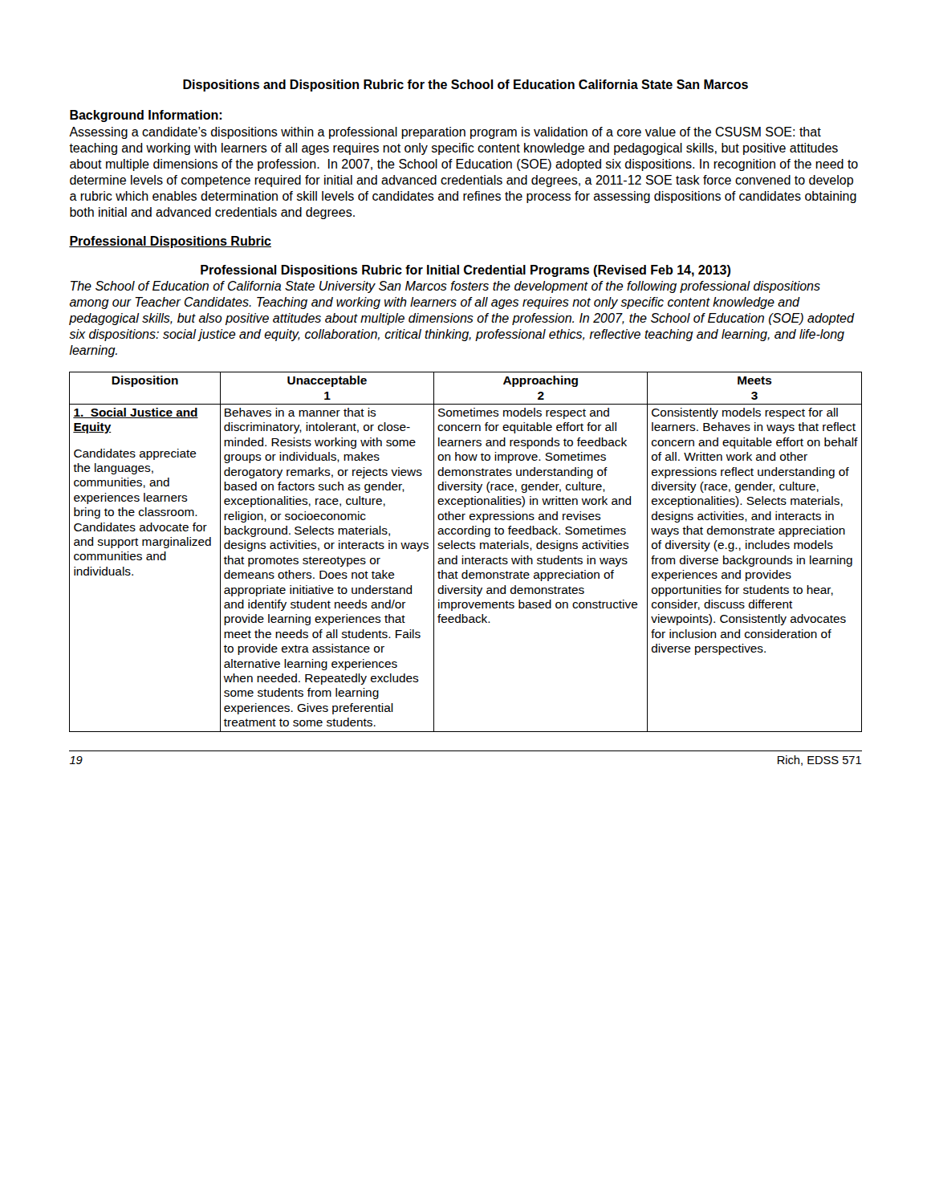Dispositions and Disposition Rubric for the School of Education California State San Marcos
Background Information:
Assessing a candidate’s dispositions within a professional preparation program is validation of a core value of the CSUSM SOE: that teaching and working with learners of all ages requires not only specific content knowledge and pedagogical skills, but positive attitudes about multiple dimensions of the profession. In 2007, the School of Education (SOE) adopted six dispositions. In recognition of the need to determine levels of competence required for initial and advanced credentials and degrees, a 2011-12 SOE task force convened to develop a rubric which enables determination of skill levels of candidates and refines the process for assessing dispositions of candidates obtaining both initial and advanced credentials and degrees.
Professional Dispositions Rubric
Professional Dispositions Rubric for Initial Credential Programs (Revised Feb 14, 2013)
The School of Education of California State University San Marcos fosters the development of the following professional dispositions among our Teacher Candidates. Teaching and working with learners of all ages requires not only specific content knowledge and pedagogical skills, but also positive attitudes about multiple dimensions of the profession. In 2007, the School of Education (SOE) adopted six dispositions: social justice and equity, collaboration, critical thinking, professional ethics, reflective teaching and learning, and life-long learning.
| Disposition | Unacceptable 1 | Approaching 2 | Meets 3 |
| --- | --- | --- | --- |
| 1. Social Justice and Equity Candidates appreciate the languages, communities, and experiences learners bring to the classroom. Candidates advocate for and support marginalized communities and individuals. | Behaves in a manner that is discriminatory, intolerant, or close-minded. Resists working with some groups or individuals, makes derogatory remarks, or rejects views based on factors such as gender, exceptionalities, race, culture, religion, or socioeconomic background. Selects materials, designs activities, or interacts in ways that promotes stereotypes or demeans others. Does not take appropriate initiative to understand and identify student needs and/or provide learning experiences that meet the needs of all students. Fails to provide extra assistance or alternative learning experiences when needed. Repeatedly excludes some students from learning experiences. Gives preferential treatment to some students. | Sometimes models respect and concern for equitable effort for all learners and responds to feedback on how to improve. Sometimes demonstrates understanding of diversity (race, gender, culture, exceptionalities) in written work and other expressions and revises according to feedback. Sometimes selects materials, designs activities and interacts with students in ways that demonstrate appreciation of diversity and demonstrates improvements based on constructive feedback. | Consistently models respect for all learners. Behaves in ways that reflect concern and equitable effort on behalf of all. Written work and other expressions reflect understanding of diversity (race, gender, culture, exceptionalities). Selects materials, designs activities, and interacts in ways that demonstrate appreciation of diversity (e.g., includes models from diverse backgrounds in learning experiences and provides opportunities for students to hear, consider, discuss different viewpoints). Consistently advocates for inclusion and consideration of diverse perspectives. |
19 Rich, EDSS 571